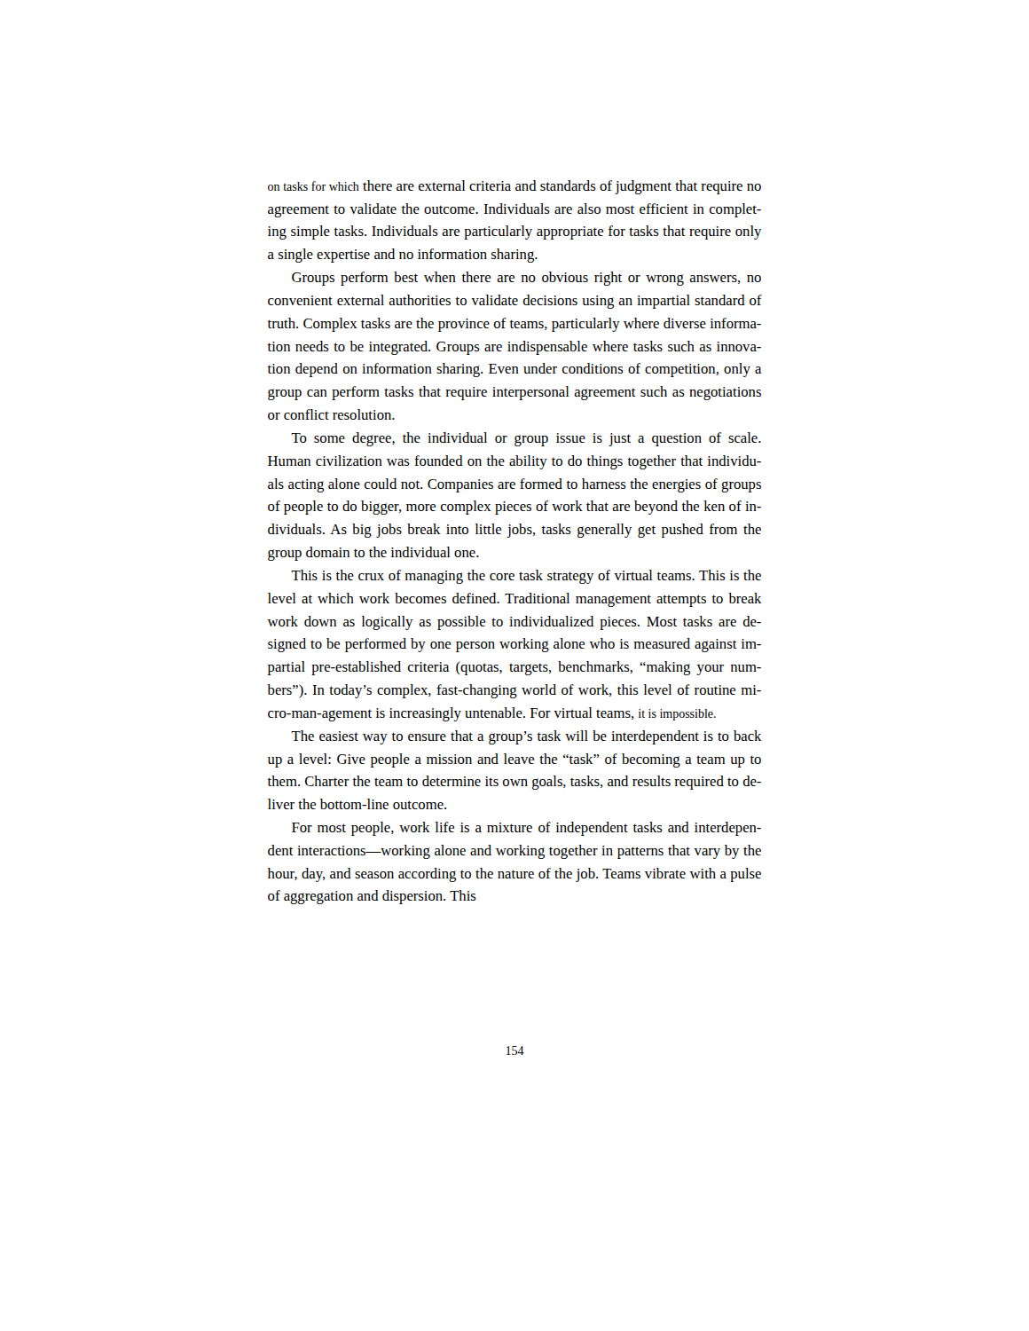on tasks for which there are external criteria and standards of judgment that require no agreement to validate the outcome. Individuals are also most efficient in completing simple tasks. Individuals are particularly appropriate for tasks that require only a single expertise and no information sharing.
Groups perform best when there are no obvious right or wrong answers, no convenient external authorities to validate decisions using an impartial standard of truth. Complex tasks are the province of teams, particularly where diverse information needs to be integrated. Groups are indispensable where tasks such as innovation depend on information sharing. Even under conditions of competition, only a group can perform tasks that require interpersonal agreement such as negotiations or conflict resolution.
To some degree, the individual or group issue is just a question of scale. Human civilization was founded on the ability to do things together that individuals acting alone could not. Companies are formed to harness the energies of groups of people to do bigger, more complex pieces of work that are beyond the ken of individuals. As big jobs break into little jobs, tasks generally get pushed from the group domain to the individual one.
This is the crux of managing the core task strategy of virtual teams. This is the level at which work becomes defined. Traditional management attempts to break work down as logically as possible to individualized pieces. Most tasks are designed to be performed by one person working alone who is measured against impartial pre-established criteria (quotas, targets, benchmarks, “making your numbers”). In today’s complex, fast-changing world of work, this level of routine micro-man-agement is increasingly untenable. For virtual teams, it is impossible.
The easiest way to ensure that a group’s task will be interdependent is to back up a level: Give people a mission and leave the “task” of becoming a team up to them. Charter the team to determine its own goals, tasks, and results required to deliver the bottom-line outcome.
For most people, work life is a mixture of independent tasks and interdependent interactions—working alone and working together in patterns that vary by the hour, day, and season according to the nature of the job. Teams vibrate with a pulse of aggregation and dispersion. This
154